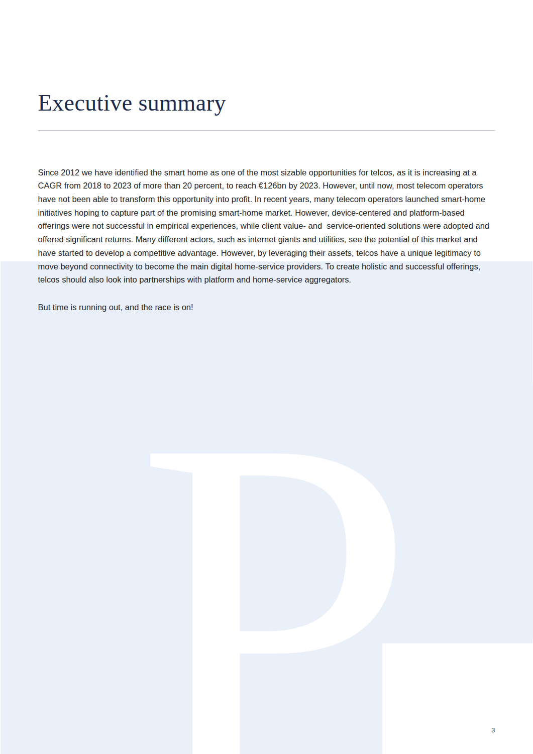P
Executive summary
Since 2012 we have identified the smart home as one of the most sizable opportunities for telcos, as it is increasing at a CAGR from 2018 to 2023 of more than 20 percent, to reach €126bn by 2023. However, until now, most telecom operators have not been able to transform this opportunity into profit. In recent years, many telecom operators launched smart-home initiatives hoping to capture part of the promising smart-home market. However, device-centered and platform-based offerings were not successful in empirical experiences, while client value- and service-oriented solutions were adopted and offered significant returns. Many different actors, such as internet giants and utilities, see the potential of this market and have started to develop a competitive advantage. However, by leveraging their assets, telcos have a unique legitimacy to move beyond connectivity to become the main digital home-service providers. To create holistic and successful offerings, telcos should also look into partnerships with platform and home-service aggregators.
But time is running out, and the race is on!
3